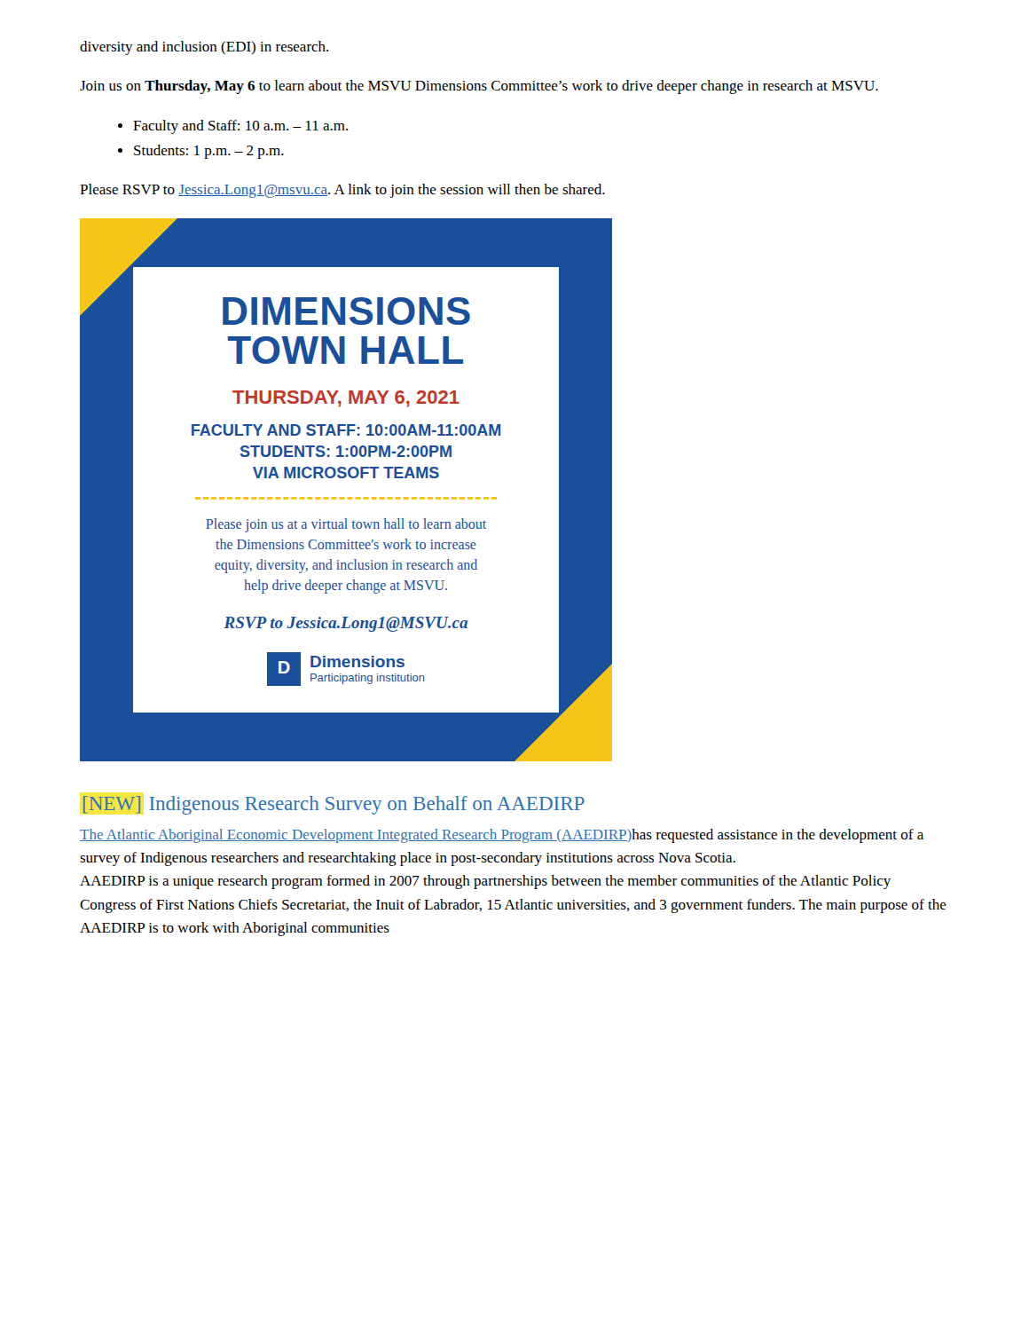diversity and inclusion (EDI) in research.
Join us on Thursday, May 6 to learn about the MSVU Dimensions Committee’s work to drive deeper change in research at MSVU.
Faculty and Staff: 10 a.m. – 11 a.m.
Students: 1 p.m. – 2 p.m.
Please RSVP to Jessica.Long1@msvu.ca. A link to join the session will then be shared.
DIMENSIONS
TOWN HALL
THURSDAY, MAY 6, 2021
FACULTY AND STAFF: 10:00AM-11:00AM
STUDENTS: 1:00PM-2:00PM
VIA MICROSOFT TEAMS
Please join us at a virtual town hall to learn about
the Dimensions Committee's work to increase
equity, diversity, and inclusion in research and
help drive deeper change at MSVU.
RSVP to Jessica.Long1@MSVU.ca
D
Dimensions Participating institution
[NEW] Indigenous Research Survey on Behalf on AAEDIRP
The Atlantic Aboriginal Economic Development Integrated Research Program (AAEDIRP) has requested assistance in the development of a survey of Indigenous researchers and researchtaking place in post-secondary institutions across Nova Scotia.
AAEDIRP is a unique research program formed in 2007 through partnerships between the member communities of the Atlantic Policy Congress of First Nations Chiefs Secretariat, the Inuit of Labrador, 15 Atlantic universities, and 3 government funders. The main purpose of the AAEDIRP is to work with Aboriginal communities